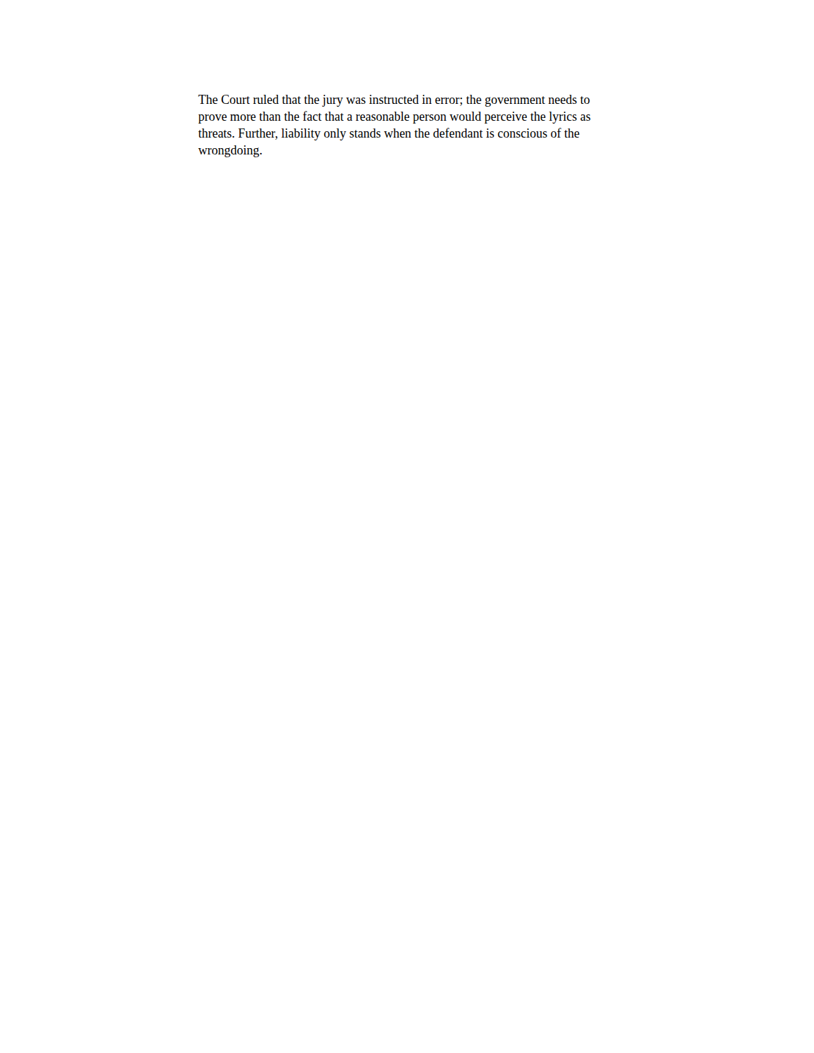The Court ruled that the jury was instructed in error; the government needs to prove more than the fact that a reasonable person would perceive the lyrics as threats. Further, liability only stands when the defendant is conscious of the wrongdoing.